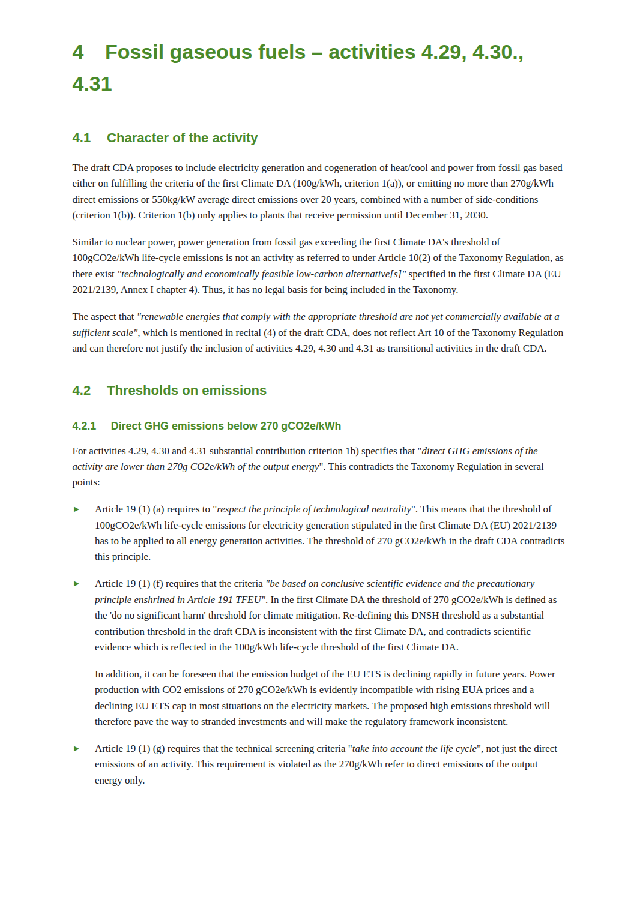4 Fossil gaseous fuels – activities 4.29, 4.30., 4.31
4.1 Character of the activity
The draft CDA proposes to include electricity generation and cogeneration of heat/cool and power from fossil gas based either on fulfilling the criteria of the first Climate DA (100g/kWh, criterion 1(a)), or emitting no more than 270g/kWh direct emissions or 550kg/kW average direct emissions over 20 years, combined with a number of side-conditions (criterion 1(b)). Criterion 1(b) only applies to plants that receive permission until December 31, 2030.
Similar to nuclear power, power generation from fossil gas exceeding the first Climate DA's threshold of 100gCO2e/kWh life-cycle emissions is not an activity as referred to under Article 10(2) of the Taxonomy Regulation, as there exist "technologically and economically feasible low-carbon alternative[s]" specified in the first Climate DA (EU 2021/2139, Annex I chapter 4). Thus, it has no legal basis for being included in the Taxonomy.
The aspect that "renewable energies that comply with the appropriate threshold are not yet commercially available at a sufficient scale", which is mentioned in recital (4) of the draft CDA, does not reflect Art 10 of the Taxonomy Regulation and can therefore not justify the inclusion of activities 4.29, 4.30 and 4.31 as transitional activities in the draft CDA.
4.2 Thresholds on emissions
4.2.1 Direct GHG emissions below 270 gCO2e/kWh
For activities 4.29, 4.30 and 4.31 substantial contribution criterion 1b) specifies that "direct GHG emissions of the activity are lower than 270g CO2e/kWh of the output energy". This contradicts the Taxonomy Regulation in several points:
Article 19 (1) (a) requires to "respect the principle of technological neutrality". This means that the threshold of 100gCO2e/kWh life-cycle emissions for electricity generation stipulated in the first Climate DA (EU) 2021/2139 has to be applied to all energy generation activities. The threshold of 270 gCO2e/kWh in the draft CDA contradicts this principle.
Article 19 (1) (f) requires that the criteria "be based on conclusive scientific evidence and the precautionary principle enshrined in Article 191 TFEU". In the first Climate DA the threshold of 270 gCO2e/kWh is defined as the 'do no significant harm' threshold for climate mitigation. Re-defining this DNSH threshold as a substantial contribution threshold in the draft CDA is inconsistent with the first Climate DA, and contradicts scientific evidence which is reflected in the 100g/kWh life-cycle threshold of the first Climate DA.
In addition, it can be foreseen that the emission budget of the EU ETS is declining rapidly in future years. Power production with CO2 emissions of 270 gCO2e/kWh is evidently incompatible with rising EUA prices and a declining EU ETS cap in most situations on the electricity markets. The proposed high emissions threshold will therefore pave the way to stranded investments and will make the regulatory framework inconsistent.
Article 19 (1) (g) requires that the technical screening criteria "take into account the life cycle", not just the direct emissions of an activity. This requirement is violated as the 270g/kWh refer to direct emissions of the output energy only.